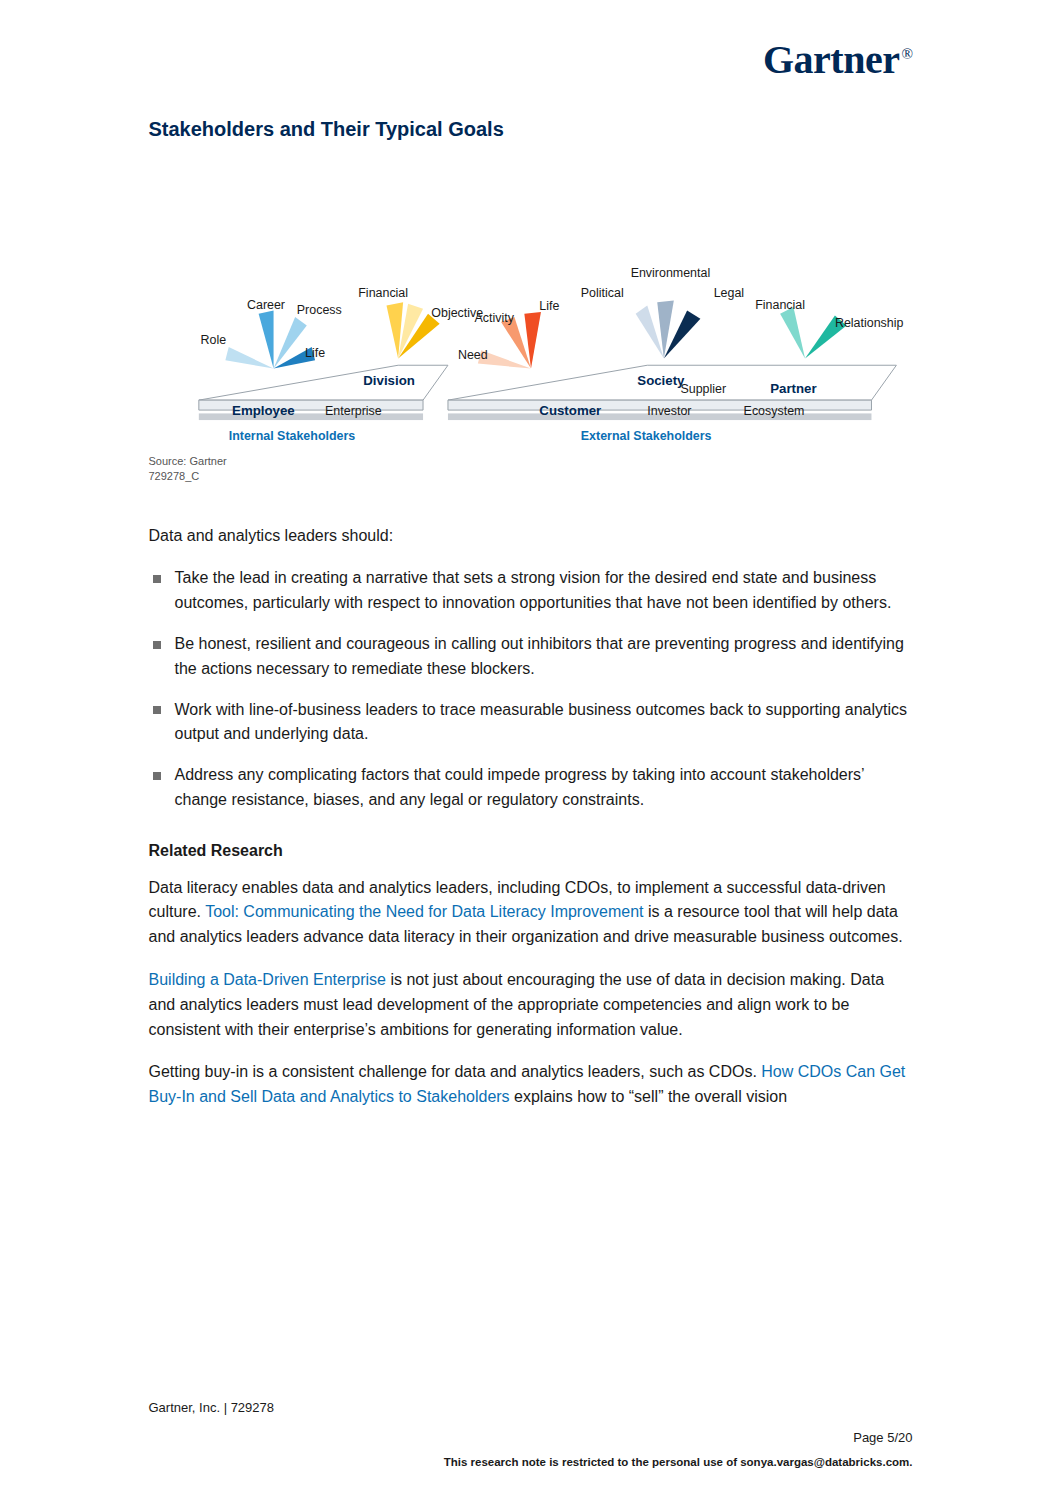Gartner®
Stakeholders and Their Typical Goals
Role Career Process Life Financial Objective Division Employee Enterprise Internal Stakeholders Need Activity Life Political Environmental Legal Financial Relationship Society Partner Customer Investor Supplier Ecosystem External Stakeholders
Source: Gartner
729278_C
Data and analytics leaders should:
Take the lead in creating a narrative that sets a strong vision for the desired end state and business outcomes, particularly with respect to innovation opportunities that have not been identified by others.
Be honest, resilient and courageous in calling out inhibitors that are preventing progress and identifying the actions necessary to remediate these blockers.
Work with line-of-business leaders to trace measurable business outcomes back to supporting analytics output and underlying data.
Address any complicating factors that could impede progress by taking into account stakeholders’ change resistance, biases, and any legal or regulatory constraints.
Related Research
Data literacy enables data and analytics leaders, including CDOs, to implement a successful data-driven culture. Tool: Communicating the Need for Data Literacy Improvement is a resource tool that will help data and analytics leaders advance data literacy in their organization and drive measurable business outcomes.
Building a Data-Driven Enterprise is not just about encouraging the use of data in decision making. Data and analytics leaders must lead development of the appropriate competencies and align work to be consistent with their enterprise’s ambitions for generating information value.
Getting buy-in is a consistent challenge for data and analytics leaders, such as CDOs. How CDOs Can Get Buy-In and Sell Data and Analytics to Stakeholders explains how to “sell” the overall vision
Gartner, Inc. | 729278
Page 5/20 This research note is restricted to the personal use of sonya.vargas@databricks.com.